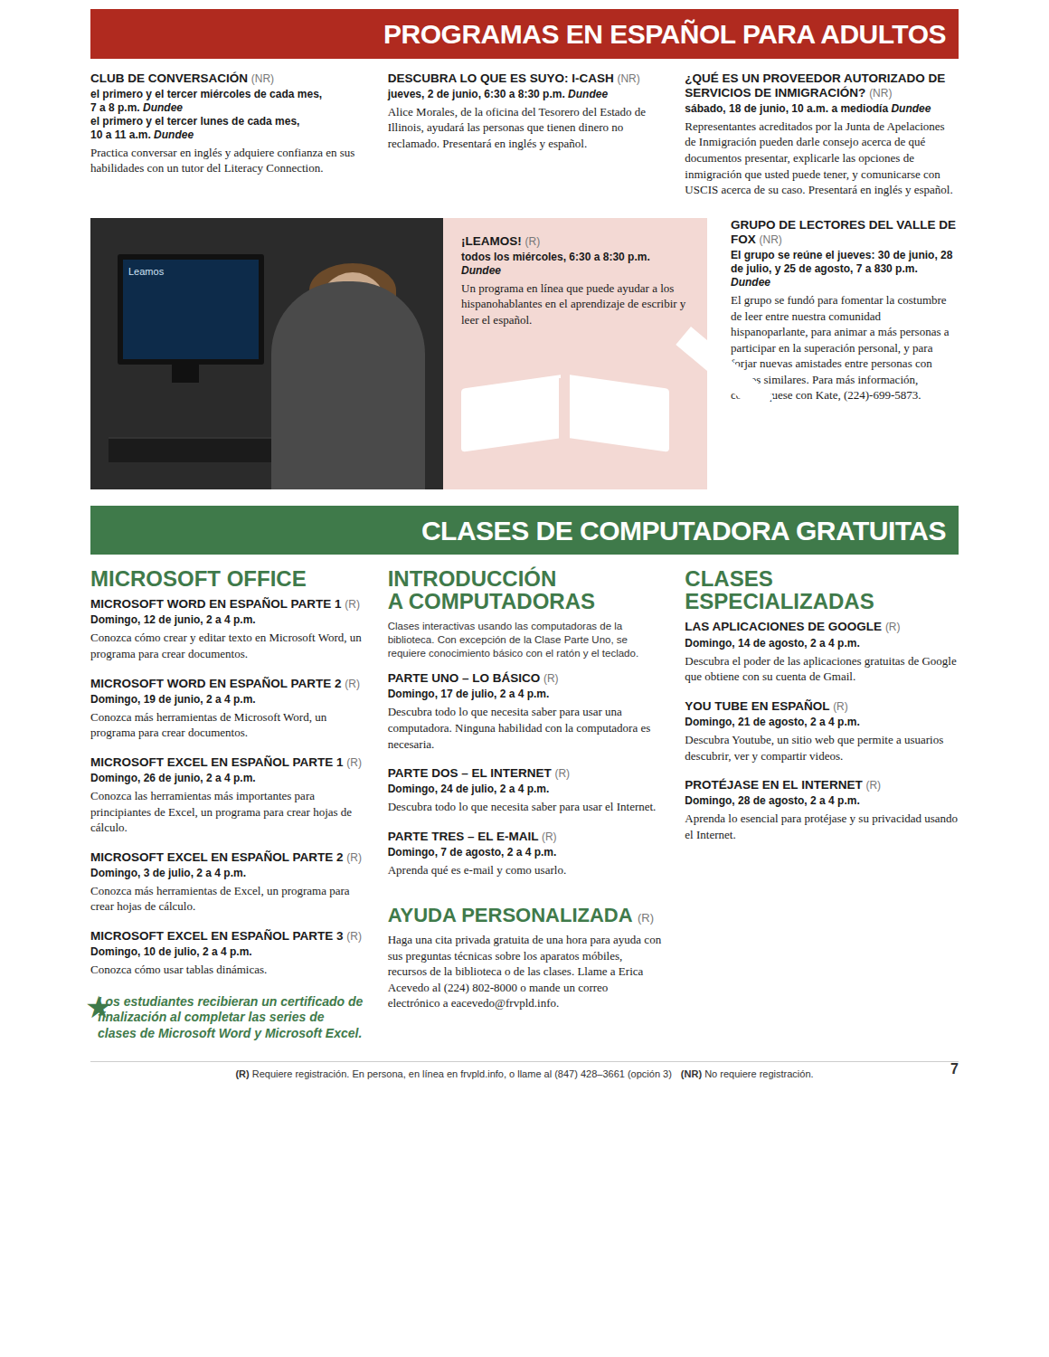Programas en Español para Adultos
Club de Conversación (NR)
el primero y el tercer miércoles de cada mes,
7 a 8 p.m. Dundee
el primero y el tercer lunes de cada mes,
10 a 11 a.m. Dundee
Practica conversar en inglés y adquiere confianza en sus habilidades con un tutor del Literacy Connection.
Descubra lo que es suyo: I-Cash (NR)
jueves, 2 de junio, 6:30 a 8:30 p.m. Dundee
Alice Morales, de la oficina del Tesorero del Estado de Illinois, ayudará las personas que tienen dinero no reclamado. Presentará en inglés y español.
¿Qué es un proveedor autorizado de servicios de inmigración? (NR)
sábado, 18 de junio, 10 a.m. a mediodía Dundee
Representantes acreditados por la Junta de Apelaciones de Inmigración pueden darle consejo acerca de qué documentos presentar, explicarle las opciones de inmigración que usted puede tener, y comunicarse con USCIS acerca de su caso. Presentará en inglés y español.
Leamos
¡Leamos! (R)
todos los miércoles, 6:30 a 8:30 p.m. Dundee
Un programa en línea que puede ayudar a los hispanohablantes en el aprendizaje de escribir y leer el español.
Grupo de Lectores del Valle de Fox (NR)
El grupo se reúne el jueves: 30 de junio, 28 de julio, y 25 de agosto, 7 a 830 p.m. Dundee
El grupo se fundó para fomentar la costumbre de leer entre nuestra comunidad hispanoparlante, para animar a más personas a participar en la superación personal, y para forjar nuevas amistades entre personas con gustos similares. Para más información, comuníquese con Kate, (224)-699-5873.
Clases de Computadora Gratuitas
Microsoft Office
Microsoft Word en Español Parte 1 (R)
Domingo, 12 de junio, 2 a 4 p.m.
Conozca cómo crear y editar texto en Microsoft Word, un programa para crear documentos.
Microsoft Word en Español Parte 2 (R)
Domingo, 19 de junio, 2 a 4 p.m.
Conozca más herramientas de Microsoft Word, un programa para crear documentos.
Microsoft Excel en Español Parte 1 (R)
Domingo, 26 de junio, 2 a 4 p.m.
Conozca las herramientas más importantes para principiantes de Excel, un programa para crear hojas de cálculo.
Microsoft Excel en Español Parte 2 (R)
Domingo, 3 de julio, 2 a 4 p.m.
Conozca más herramientas de Excel, un programa para crear hojas de cálculo.
Microsoft Excel en Español Parte 3 (R)
Domingo, 10 de julio, 2 a 4 p.m.
Conozca cómo usar tablas dinámicas.
Los estudiantes recibieran un certificado de finalización al completar las series de clases de Microsoft Word y Microsoft Excel.
Introducción
a Computadoras
Clases interactivas usando las computadoras de la biblioteca. Con excepción de la Clase Parte Uno, se requiere conocimiento básico con el ratón y el teclado.
Parte Uno – Lo Básico (R)
Domingo, 17 de julio, 2 a 4 p.m.
Descubra todo lo que necesita saber para usar una computadora. Ninguna habilidad con la computadora es necesaria.
Parte Dos – El Internet (R)
Domingo, 24 de julio, 2 a 4 p.m.
Descubra todo lo que necesita saber para usar el Internet.
Parte Tres – El E-Mail (R)
Domingo, 7 de agosto, 2 a 4 p.m.
Aprenda qué es e-mail y como usarlo.
Ayuda Personalizada (R)
Haga una cita privada gratuita de una hora para ayuda con sus preguntas técnicas sobre los aparatos móbiles, recursos de la biblioteca o de las clases. Llame a Erica Acevedo al (224) 802-8000 o mande un correo electrónico a eacevedo@frvpld.info.
Clases Especializadas
Las Aplicaciones de Google (R)
Domingo, 14 de agosto, 2 a 4 p.m.
Descubra el poder de las aplicaciones gratuitas de Google que obtiene con su cuenta de Gmail.
You Tube en Español (R)
Domingo, 21 de agosto, 2 a 4 p.m.
Descubra Youtube, un sitio web que permite a usuarios descubrir, ver y compartir videos.
Protéjase en el Internet (R)
Domingo, 28 de agosto, 2 a 4 p.m.
Aprenda lo esencial para protéjase y su privacidad usando el Internet.
(R) Requiere registración. En persona, en línea en frvpld.info, o llame al (847) 428–3661 (opción 3) (NR) No requiere registración. 7